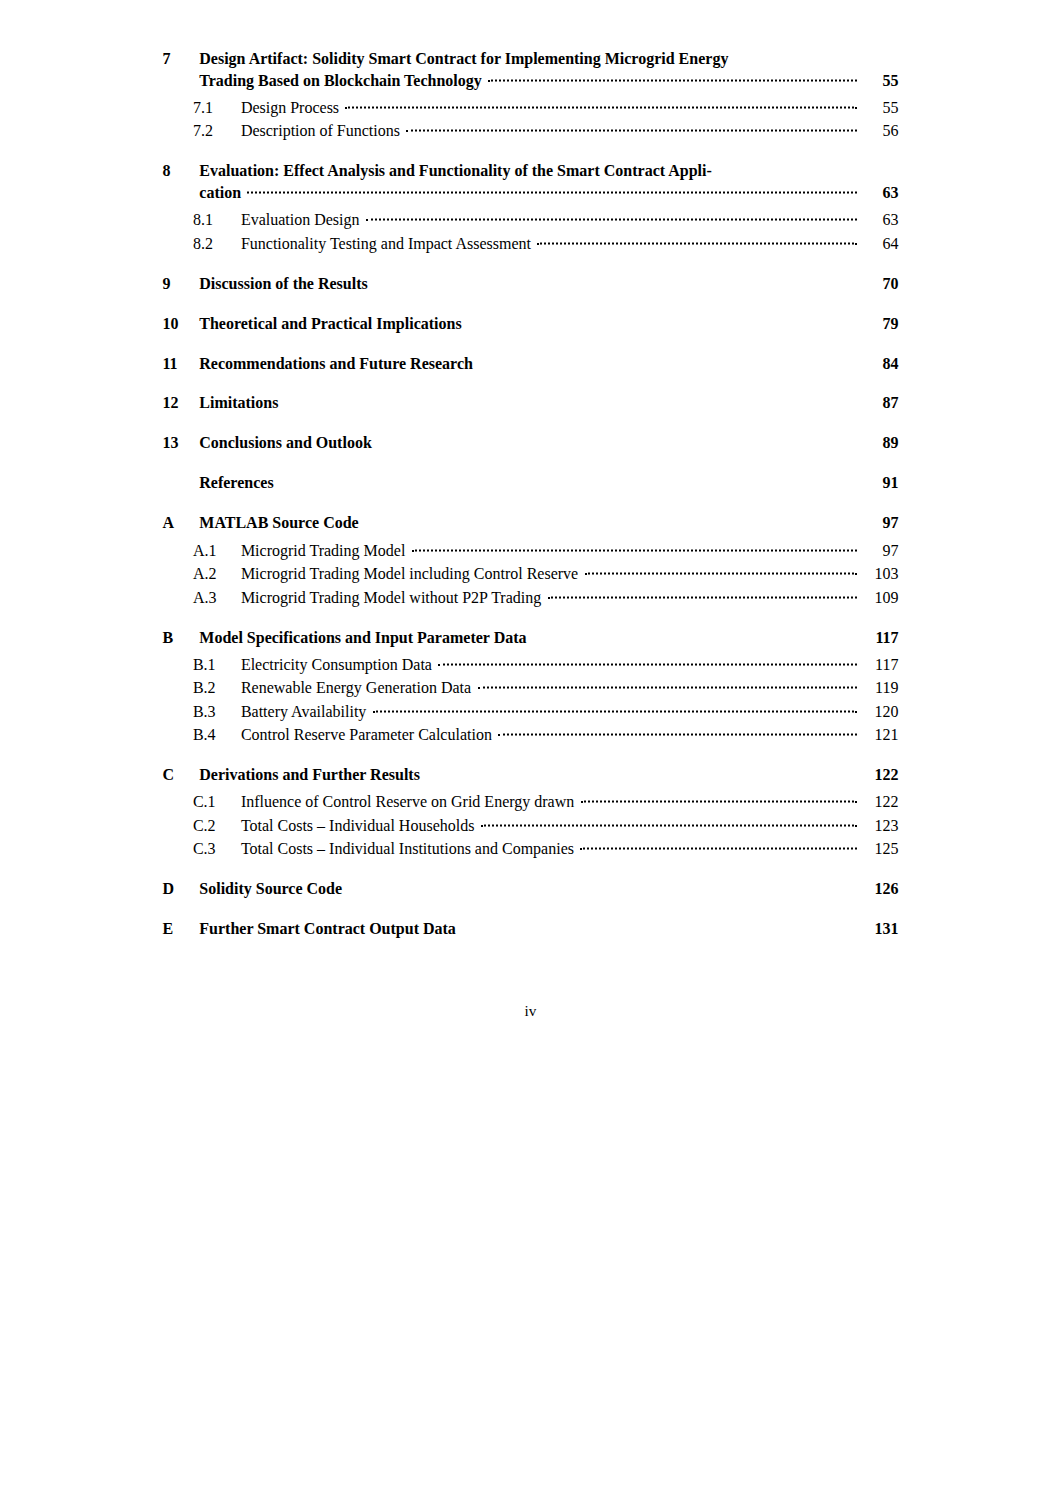7 Design Artifact: Solidity Smart Contract for Implementing Microgrid Energy
Trading Based on Blockchain Technology 55
7.1 Design Process 55
7.2 Description of Functions 56
8 Evaluation: Effect Analysis and Functionality of the Smart Contract Appli-
cation 63
8.1 Evaluation Design 63
8.2 Functionality Testing and Impact Assessment 64
9 Discussion of the Results 70
10 Theoretical and Practical Implications 79
11 Recommendations and Future Research 84
12 Limitations 87
13 Conclusions and Outlook 89
References 91
A MATLAB Source Code 97
A.1 Microgrid Trading Model 97
A.2 Microgrid Trading Model including Control Reserve 103
A.3 Microgrid Trading Model without P2P Trading 109
B Model Specifications and Input Parameter Data 117
B.1 Electricity Consumption Data 117
B.2 Renewable Energy Generation Data 119
B.3 Battery Availability 120
B.4 Control Reserve Parameter Calculation 121
C Derivations and Further Results 122
C.1 Influence of Control Reserve on Grid Energy drawn 122
C.2 Total Costs – Individual Households 123
C.3 Total Costs – Individual Institutions and Companies 125
D Solidity Source Code 126
E Further Smart Contract Output Data 131
iv